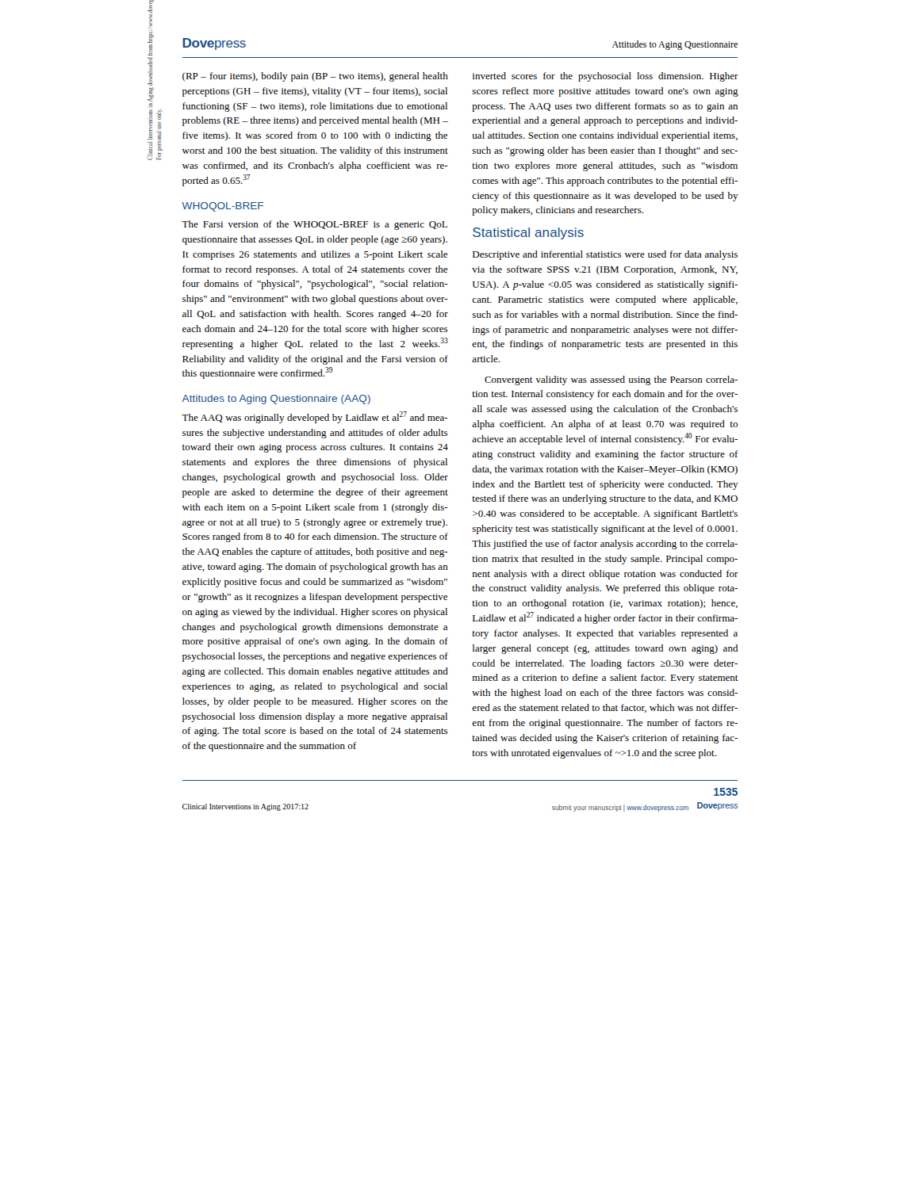Clinical Interventions in Aging downloaded from https://www.dovepress.com/ by 158.39.51.30 on 29-Sep-2017
For personal use only.
Dovepress
Attitudes to Aging Questionnaire
(RP – four items), bodily pain (BP – two items), general health perceptions (GH – five items), vitality (VT – four items), social functioning (SF – two items), role limitations due to emotional problems (RE – three items) and perceived mental health (MH – five items). It was scored from 0 to 100 with 0 indicting the worst and 100 the best situation. The validity of this instrument was confirmed, and its Cronbach's alpha coefficient was reported as 0.65.37
WHOQOL-BREF
The Farsi version of the WHOQOL-BREF is a generic QoL questionnaire that assesses QoL in older people (age ≥60 years). It comprises 26 statements and utilizes a 5-point Likert scale format to record responses. A total of 24 statements cover the four domains of "physical", "psychological", "social relationships" and "environment" with two global questions about overall QoL and satisfaction with health. Scores ranged 4–20 for each domain and 24–120 for the total score with higher scores representing a higher QoL related to the last 2 weeks.33 Reliability and validity of the original and the Farsi version of this questionnaire were confirmed.39
Attitudes to Aging Questionnaire (AAQ)
The AAQ was originally developed by Laidlaw et al27 and measures the subjective understanding and attitudes of older adults toward their own aging process across cultures. It contains 24 statements and explores the three dimensions of physical changes, psychological growth and psychosocial loss. Older people are asked to determine the degree of their agreement with each item on a 5-point Likert scale from 1 (strongly disagree or not at all true) to 5 (strongly agree or extremely true). Scores ranged from 8 to 40 for each dimension. The structure of the AAQ enables the capture of attitudes, both positive and negative, toward aging. The domain of psychological growth has an explicitly positive focus and could be summarized as "wisdom" or "growth" as it recognizes a lifespan development perspective on aging as viewed by the individual. Higher scores on physical changes and psychological growth dimensions demonstrate a more positive appraisal of one's own aging. In the domain of psychosocial losses, the perceptions and negative experiences of aging are collected. This domain enables negative attitudes and experiences to aging, as related to psychological and social losses, by older people to be measured. Higher scores on the psychosocial loss dimension display a more negative appraisal of aging. The total score is based on the total of 24 statements of the questionnaire and the summation of
inverted scores for the psychosocial loss dimension. Higher scores reflect more positive attitudes toward one's own aging process. The AAQ uses two different formats so as to gain an experiential and a general approach to perceptions and individual attitudes. Section one contains individual experiential items, such as "growing older has been easier than I thought" and section two explores more general attitudes, such as "wisdom comes with age". This approach contributes to the potential efficiency of this questionnaire as it was developed to be used by policy makers, clinicians and researchers.
Statistical analysis
Descriptive and inferential statistics were used for data analysis via the software SPSS v.21 (IBM Corporation, Armonk, NY, USA). A p-value <0.05 was considered as statistically significant. Parametric statistics were computed where applicable, such as for variables with a normal distribution. Since the findings of parametric and nonparametric analyses were not different, the findings of nonparametric tests are presented in this article.
Convergent validity was assessed using the Pearson correlation test. Internal consistency for each domain and for the overall scale was assessed using the calculation of the Cronbach's alpha coefficient. An alpha of at least 0.70 was required to achieve an acceptable level of internal consistency.40 For evaluating construct validity and examining the factor structure of data, the varimax rotation with the Kaiser–Meyer–Olkin (KMO) index and the Bartlett test of sphericity were conducted. They tested if there was an underlying structure to the data, and KMO >0.40 was considered to be acceptable. A significant Bartlett's sphericity test was statistically significant at the level of 0.0001. This justified the use of factor analysis according to the correlation matrix that resulted in the study sample. Principal component analysis with a direct oblique rotation was conducted for the construct validity analysis. We preferred this oblique rotation to an orthogonal rotation (ie, varimax rotation); hence, Laidlaw et al27 indicated a higher order factor in their confirmatory factor analyses. It expected that variables represented a larger general concept (eg, attitudes toward own aging) and could be interrelated. The loading factors ≥0.30 were determined as a criterion to define a salient factor. Every statement with the highest load on each of the three factors was considered as the statement related to that factor, which was not different from the original questionnaire. The number of factors retained was decided using the Kaiser's criterion of retaining factors with unrotated eigenvalues of ~>1.0 and the scree plot.
Clinical Interventions in Aging 2017:12
submit your manuscript | www.dovepress.com
1535
Dovepress